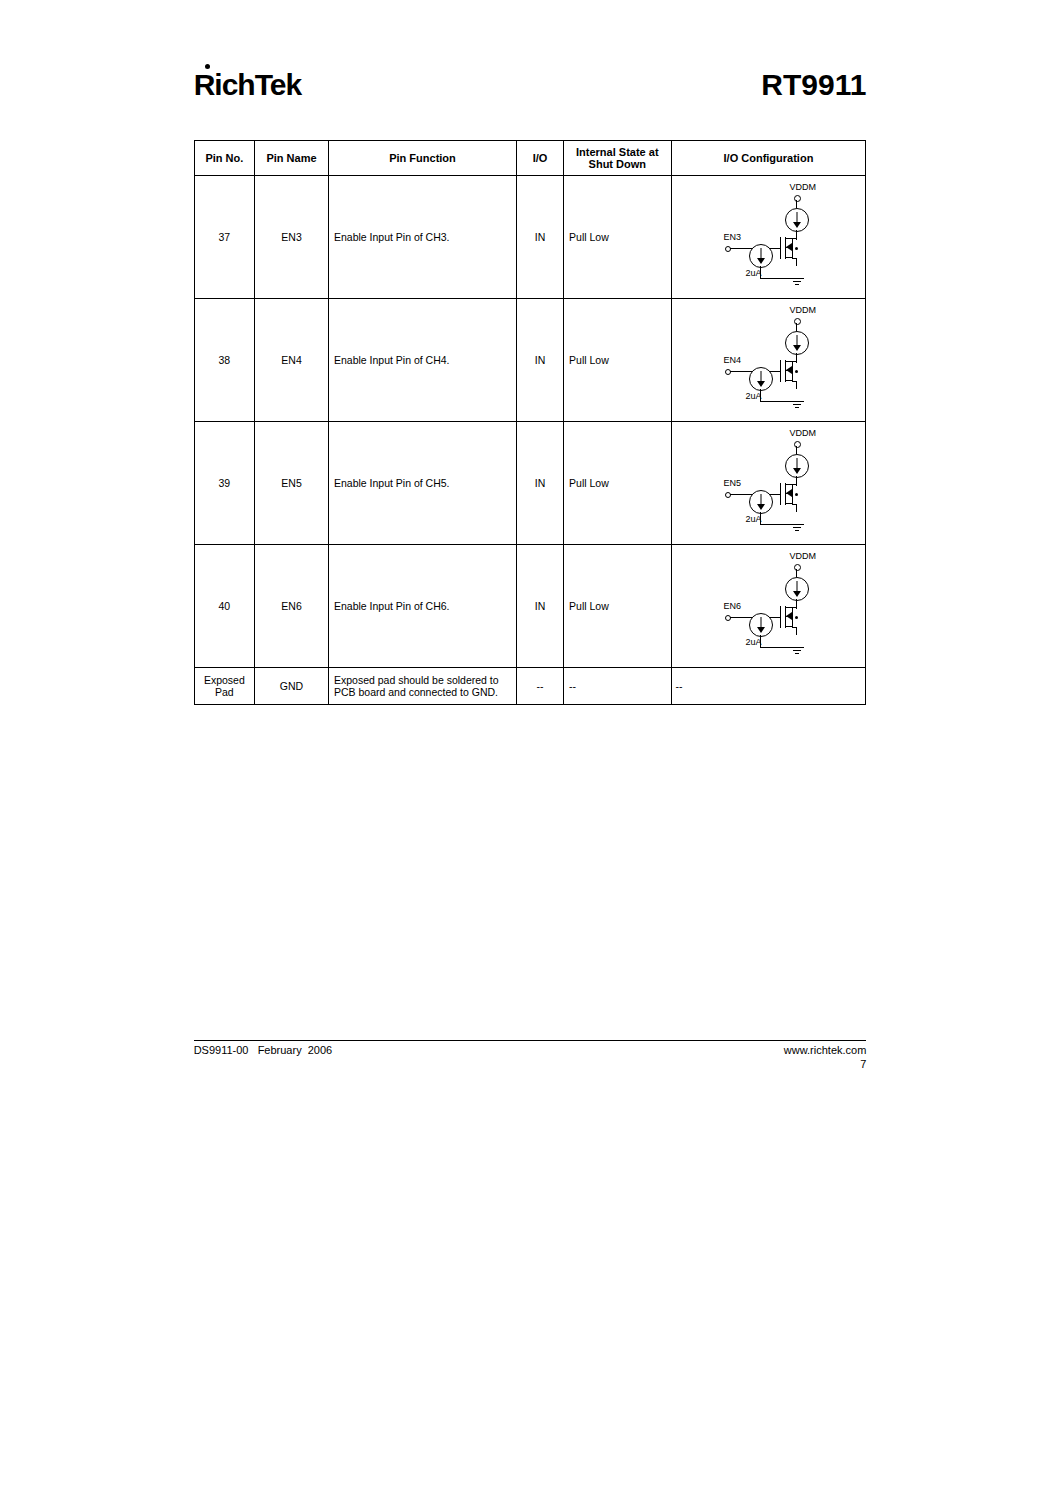RichTek
RT9911
| Pin No. | Pin Name | Pin Function | I/O | Internal State at Shut Down | I/O Configuration |
| --- | --- | --- | --- | --- | --- |
| 37 | EN3 | Enable Input Pin of CH3. | IN | Pull Low | VDDM EN3 2uA |
| 38 | EN4 | Enable Input Pin of CH4. | IN | Pull Low | VDDM EN4 2uA |
| 39 | EN5 | Enable Input Pin of CH5. | IN | Pull Low | VDDM EN5 2uA |
| 40 | EN6 | Enable Input Pin of CH6. | IN | Pull Low | VDDM EN6 2uA |
| Exposed Pad | GND | Exposed pad should be soldered to PCB board and connected to GND. | -- | -- | -- |
DS9911-00 February 2006
www.richtek.com
7